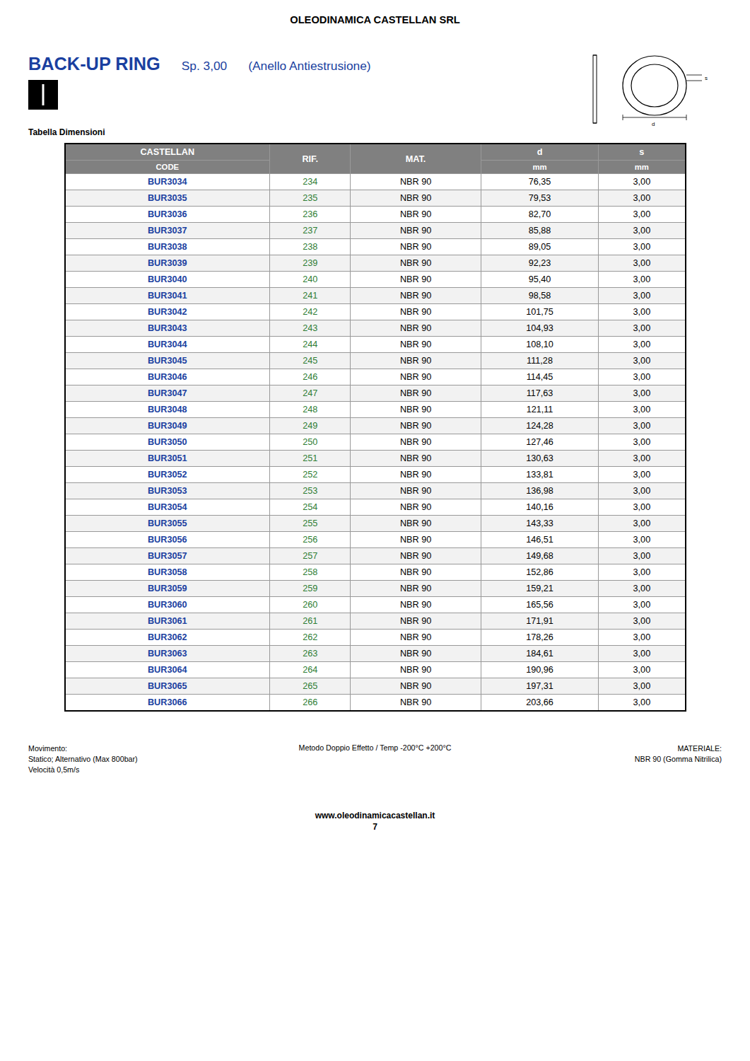OLEODINAMICA CASTELLAN SRL
BACK-UP RING
Sp. 3,00(Anello Antiestrusione)
s d
Tabella Dimensioni
| CASTELLAN | RIF. | MAT. | d | s |
| --- | --- | --- | --- | --- |
| CODE | mm | mm |
| BUR3034 | 234 | NBR 90 | 76,35 | 3,00 |
| BUR3035 | 235 | NBR 90 | 79,53 | 3,00 |
| BUR3036 | 236 | NBR 90 | 82,70 | 3,00 |
| BUR3037 | 237 | NBR 90 | 85,88 | 3,00 |
| BUR3038 | 238 | NBR 90 | 89,05 | 3,00 |
| BUR3039 | 239 | NBR 90 | 92,23 | 3,00 |
| BUR3040 | 240 | NBR 90 | 95,40 | 3,00 |
| BUR3041 | 241 | NBR 90 | 98,58 | 3,00 |
| BUR3042 | 242 | NBR 90 | 101,75 | 3,00 |
| BUR3043 | 243 | NBR 90 | 104,93 | 3,00 |
| BUR3044 | 244 | NBR 90 | 108,10 | 3,00 |
| BUR3045 | 245 | NBR 90 | 111,28 | 3,00 |
| BUR3046 | 246 | NBR 90 | 114,45 | 3,00 |
| BUR3047 | 247 | NBR 90 | 117,63 | 3,00 |
| BUR3048 | 248 | NBR 90 | 121,11 | 3,00 |
| BUR3049 | 249 | NBR 90 | 124,28 | 3,00 |
| BUR3050 | 250 | NBR 90 | 127,46 | 3,00 |
| BUR3051 | 251 | NBR 90 | 130,63 | 3,00 |
| BUR3052 | 252 | NBR 90 | 133,81 | 3,00 |
| BUR3053 | 253 | NBR 90 | 136,98 | 3,00 |
| BUR3054 | 254 | NBR 90 | 140,16 | 3,00 |
| BUR3055 | 255 | NBR 90 | 143,33 | 3,00 |
| BUR3056 | 256 | NBR 90 | 146,51 | 3,00 |
| BUR3057 | 257 | NBR 90 | 149,68 | 3,00 |
| BUR3058 | 258 | NBR 90 | 152,86 | 3,00 |
| BUR3059 | 259 | NBR 90 | 159,21 | 3,00 |
| BUR3060 | 260 | NBR 90 | 165,56 | 3,00 |
| BUR3061 | 261 | NBR 90 | 171,91 | 3,00 |
| BUR3062 | 262 | NBR 90 | 178,26 | 3,00 |
| BUR3063 | 263 | NBR 90 | 184,61 | 3,00 |
| BUR3064 | 264 | NBR 90 | 190,96 | 3,00 |
| BUR3065 | 265 | NBR 90 | 197,31 | 3,00 |
| BUR3066 | 266 | NBR 90 | 203,66 | 3,00 |
Movimento:
Statico; Alternativo (Max 800bar)
Velocità 0,5m/s
Metodo Doppio Effetto / Temp -200°C +200°C
MATERIALE:
NBR 90 (Gomma Nitrilica)
www.oleodinamicacastellan.it
7